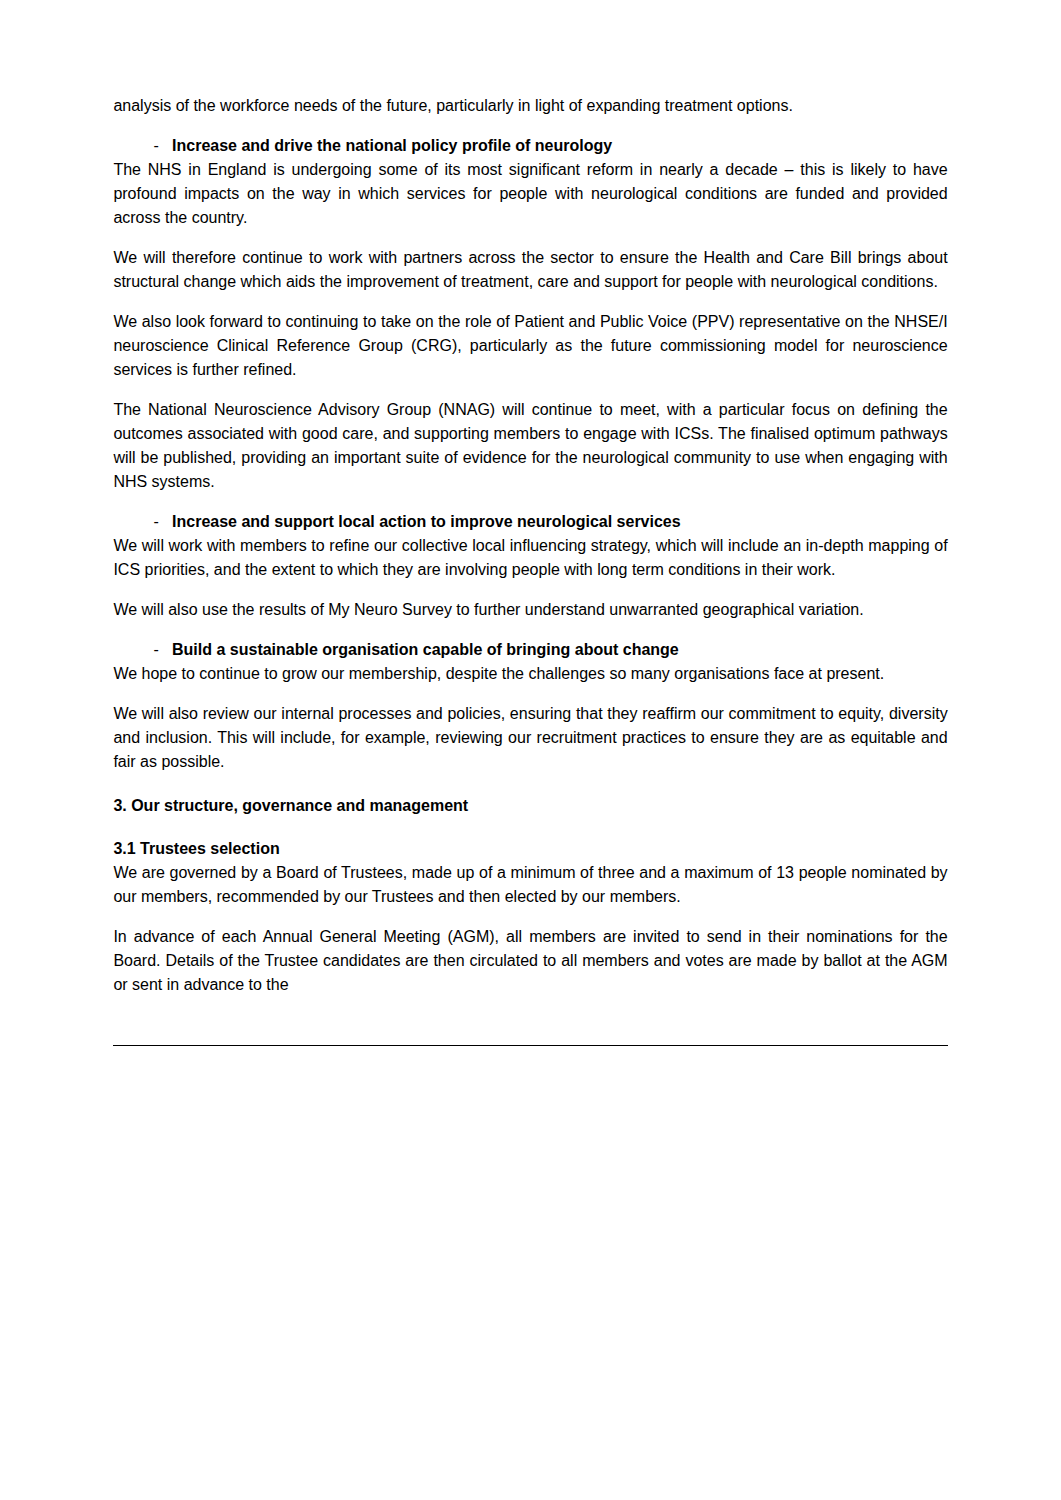analysis of the workforce needs of the future, particularly in light of expanding treatment options.
- Increase and drive the national policy profile of neurology
The NHS in England is undergoing some of its most significant reform in nearly a decade – this is likely to have profound impacts on the way in which services for people with neurological conditions are funded and provided across the country.
We will therefore continue to work with partners across the sector to ensure the Health and Care Bill brings about structural change which aids the improvement of treatment, care and support for people with neurological conditions.
We also look forward to continuing to take on the role of Patient and Public Voice (PPV) representative on the NHSE/I neuroscience Clinical Reference Group (CRG), particularly as the future commissioning model for neuroscience services is further refined.
The National Neuroscience Advisory Group (NNAG) will continue to meet, with a particular focus on defining the outcomes associated with good care, and supporting members to engage with ICSs. The finalised optimum pathways will be published, providing an important suite of evidence for the neurological community to use when engaging with NHS systems.
- Increase and support local action to improve neurological services
We will work with members to refine our collective local influencing strategy, which will include an in-depth mapping of ICS priorities, and the extent to which they are involving people with long term conditions in their work.
We will also use the results of My Neuro Survey to further understand unwarranted geographical variation.
- Build a sustainable organisation capable of bringing about change
We hope to continue to grow our membership, despite the challenges so many organisations face at present.
We will also review our internal processes and policies, ensuring that they reaffirm our commitment to equity, diversity and inclusion. This will include, for example, reviewing our recruitment practices to ensure they are as equitable and fair as possible.
3. Our structure, governance and management
3.1 Trustees selection
We are governed by a Board of Trustees, made up of a minimum of three and a maximum of 13 people nominated by our members, recommended by our Trustees and then elected by our members.
In advance of each Annual General Meeting (AGM), all members are invited to send in their nominations for the Board. Details of the Trustee candidates are then circulated to all members and votes are made by ballot at the AGM or sent in advance to the